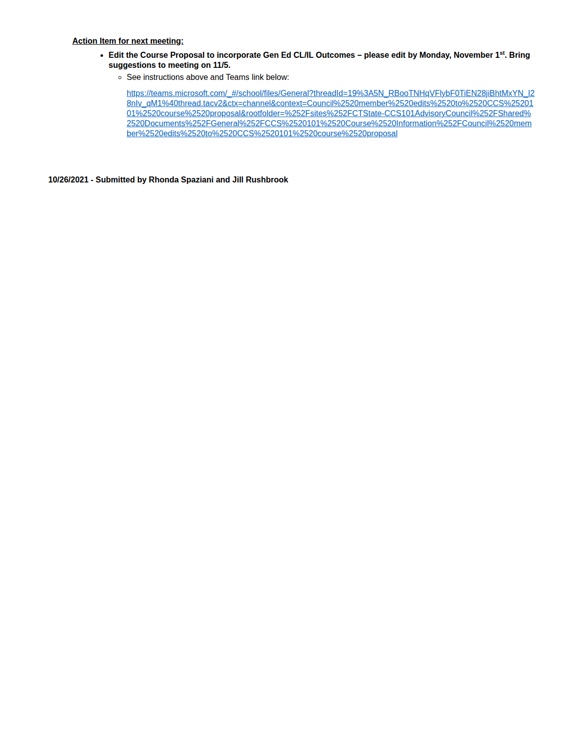Action Item for next meeting:
Edit the Course Proposal to incorporate Gen Ed CL/IL Outcomes – please edit by Monday, November 1st. Bring suggestions to meeting on 11/5.
See instructions above and Teams link below:
https://teams.microsoft.com/_#/school/files/General?threadId=19%3A5N_RBooTNHqVFlybF0TiEN28jiBhtMxYN_I28nIv_qM1%40thread.tacv2&ctx=channel&context=Council%2520member%2520edits%2520to%2520CCS%2520101%2520course%2520proposal&rootfolder=%252Fsites%252FCTState-CCS101AdvisoryCouncil%252FShared%2520Documents%252FGeneral%252FCCS%2520101%2520Course%2520Information%252FCouncil%2520member%2520edits%2520to%2520CCS%2520101%2520course%2520proposal
10/26/2021 - Submitted by Rhonda Spaziani and Jill Rushbrook